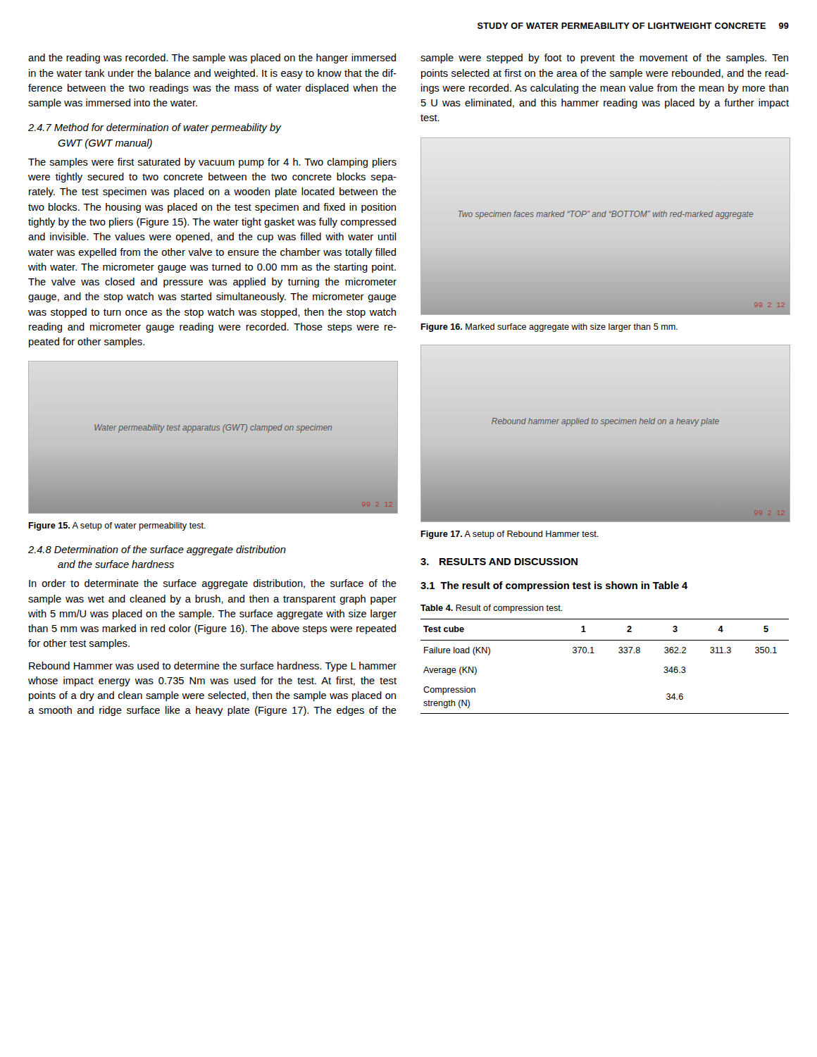STUDY OF WATER PERMEABILITY OF LIGHTWEIGHT CONCRETE 99
and the reading was recorded. The sample was placed on the hanger immersed in the water tank under the balance and weighted. It is easy to know that the difference between the two readings was the mass of water displaced when the sample was immersed into the water.
2.4.7 Method for determination of water permeability by GWT (GWT manual)
The samples were first saturated by vacuum pump for 4 h. Two clamping pliers were tightly secured to two concrete between the two concrete blocks separately. The test specimen was placed on a wooden plate located between the two blocks. The housing was placed on the test specimen and fixed in position tightly by the two pliers (Figure 15). The water tight gasket was fully compressed and invisible. The values were opened, and the cup was filled with water until water was expelled from the other valve to ensure the chamber was totally filled with water. The micrometer gauge was turned to 0.00 mm as the starting point. The valve was closed and pressure was applied by turning the micrometer gauge, and the stop watch was started simultaneously. The micrometer gauge was stopped to turn once as the stop watch was stopped, then the stop watch reading and micrometer gauge reading were recorded. Those steps were repeated for other samples.
Water permeability test apparatus (GWT) clamped on specimen
99 2 12
Figure 15. A setup of water permeability test.
2.4.8 Determination of the surface aggregate distribution and the surface hardness
In order to determinate the surface aggregate distribution, the surface of the sample was wet and cleaned by a brush, and then a transparent graph paper with 5 mm/U was placed on the sample. The surface aggregate with size larger than 5 mm was marked in red color (Figure 16). The above steps were repeated for other test samples.
Rebound Hammer was used to determine the surface hardness. Type L hammer whose impact energy was 0.735 Nm was used for the test. At first, the test points of a dry and clean sample were selected, then the sample was placed on a smooth and ridge surface like a heavy plate (Figure 17). The edges of the sample were stepped by foot to prevent the movement of the samples. Ten points selected at first on the area of the sample were rebounded, and the readings were recorded. As calculating the mean value from the mean by more than 5 U was eliminated, and this hammer reading was placed by a further impact test.
Two specimen faces marked “TOP” and “BOTTOM” with red-marked aggregate
99 2 12
Figure 16. Marked surface aggregate with size larger than 5 mm.
Rebound hammer applied to specimen held on a heavy plate
99 2 12
Figure 17. A setup of Rebound Hammer test.
3. Results and Discussion
3.1 The result of compression test is shown in Table 4
Table 4. Result of compression test.
| Test cube | 1 | 2 | 3 | 4 | 5 |
| --- | --- | --- | --- | --- | --- |
| Failure load (KN) | 370.1 | 337.8 | 362.2 | 311.3 | 350.1 |
| Average (KN) | 346.3 |
| Compression strength (N) | 34.6 |